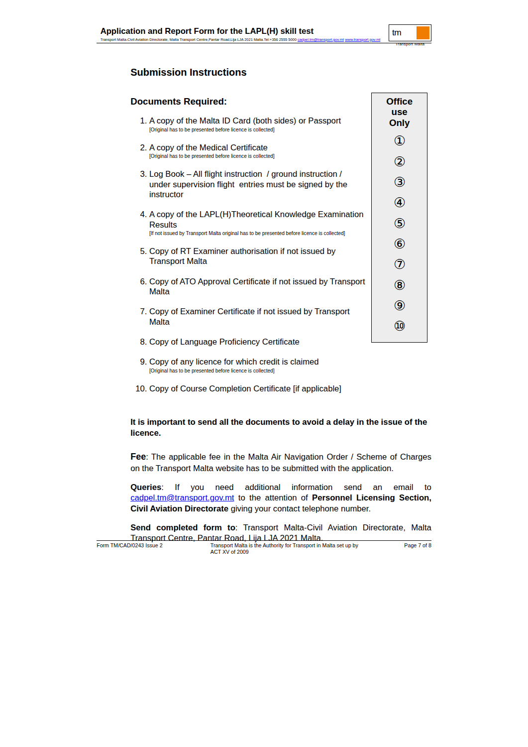tm
Transport Malta
Application and Report Form for the LAPL(H) skill test
Transport Malta-Civil Aviation Directorate, Malta Transport Centre,Pantar Road,Lija LJA 2021 Malta.Tel:+356 2555 5000 cadpel.tm@transport.gov.mt www.transport.gov.mt
Submission Instructions
Office
use
Only
①
②
③
④
⑤
⑥
⑦
⑧
⑨
⑩
Documents Required:
A copy of the Malta ID Card (both sides) or Passport [Original has to be presented before licence is collected]
A copy of the Medical Certificate [Original has to be presented before licence is collected]
Log Book – All flight instruction / ground instruction /
under supervision flight entries must be signed by the instructor
A copy of the LAPL(H)Theoretical Knowledge Examination Results [If not issued by Transport Malta original has to be presented before licence is collected]
Copy of RT Examiner authorisation if not issued by Transport Malta
Copy of ATO Approval Certificate if not issued by Transport Malta
Copy of Examiner Certificate if not issued by Transport Malta
Copy of Language Proficiency Certificate
Copy of any licence for which credit is claimed [Original has to be presented before licence is collected]
Copy of Course Completion Certificate [if applicable]
It is important to send all the documents to avoid a delay in the issue of the licence.
Fee: The applicable fee in the Malta Air Navigation Order / Scheme of Charges on the Transport Malta website has to be submitted with the application.
Queries: If you need additional information send an email to cadpel.tm@transport.gov.mt to the attention of Personnel Licensing Section, Civil Aviation Directorate giving your contact telephone number.
Send completed form to: Transport Malta-Civil Aviation Directorate, Malta Transport Centre, Pantar Road, Lija LJA 2021 Malta.
Form TM/CAD/0243 Issue 2
Transport Malta is the Authority for Transport in Malta set up by ACT XV of 2009
Page 7 of 8